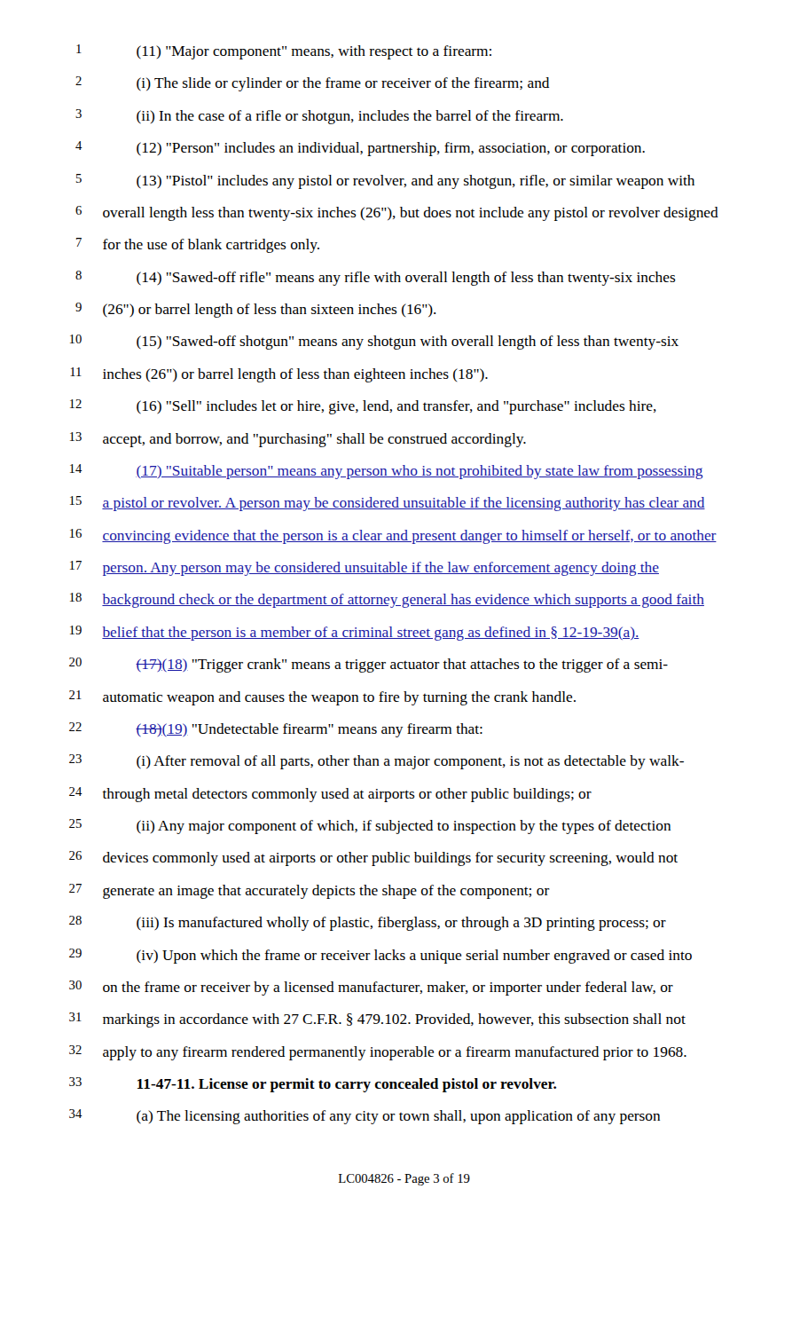(11) "Major component" means, with respect to a firearm:
(i) The slide or cylinder or the frame or receiver of the firearm; and
(ii) In the case of a rifle or shotgun, includes the barrel of the firearm.
(12) "Person" includes an individual, partnership, firm, association, or corporation.
(13) "Pistol" includes any pistol or revolver, and any shotgun, rifle, or similar weapon with
overall length less than twenty-six inches (26"), but does not include any pistol or revolver designed
for the use of blank cartridges only.
(14) "Sawed-off rifle" means any rifle with overall length of less than twenty-six inches
(26") or barrel length of less than sixteen inches (16").
(15) "Sawed-off shotgun" means any shotgun with overall length of less than twenty-six
inches (26") or barrel length of less than eighteen inches (18").
(16) "Sell" includes let or hire, give, lend, and transfer, and "purchase" includes hire,
accept, and borrow, and "purchasing" shall be construed accordingly.
(17) "Suitable person" means any person who is not prohibited by state law from possessing
a pistol or revolver. A person may be considered unsuitable if the licensing authority has clear and
convincing evidence that the person is a clear and present danger to himself or herself, or to another
person. Any person may be considered unsuitable if the law enforcement agency doing the
background check or the department of attorney general has evidence which supports a good faith
belief that the person is a member of a criminal street gang as defined in § 12-19-39(a).
(17)(18) "Trigger crank" means a trigger actuator that attaches to the trigger of a semi-
automatic weapon and causes the weapon to fire by turning the crank handle.
(18)(19) "Undetectable firearm" means any firearm that:
(i) After removal of all parts, other than a major component, is not as detectable by walk-
through metal detectors commonly used at airports or other public buildings; or
(ii) Any major component of which, if subjected to inspection by the types of detection
devices commonly used at airports or other public buildings for security screening, would not
generate an image that accurately depicts the shape of the component; or
(iii) Is manufactured wholly of plastic, fiberglass, or through a 3D printing process; or
(iv) Upon which the frame or receiver lacks a unique serial number engraved or cased into
on the frame or receiver by a licensed manufacturer, maker, or importer under federal law, or
markings in accordance with 27 C.F.R. § 479.102. Provided, however, this subsection shall not
apply to any firearm rendered permanently inoperable or a firearm manufactured prior to 1968.
11-47-11. License or permit to carry concealed pistol or revolver.
(a) The licensing authorities of any city or town shall, upon application of any person
LC004826 - Page 3 of 19